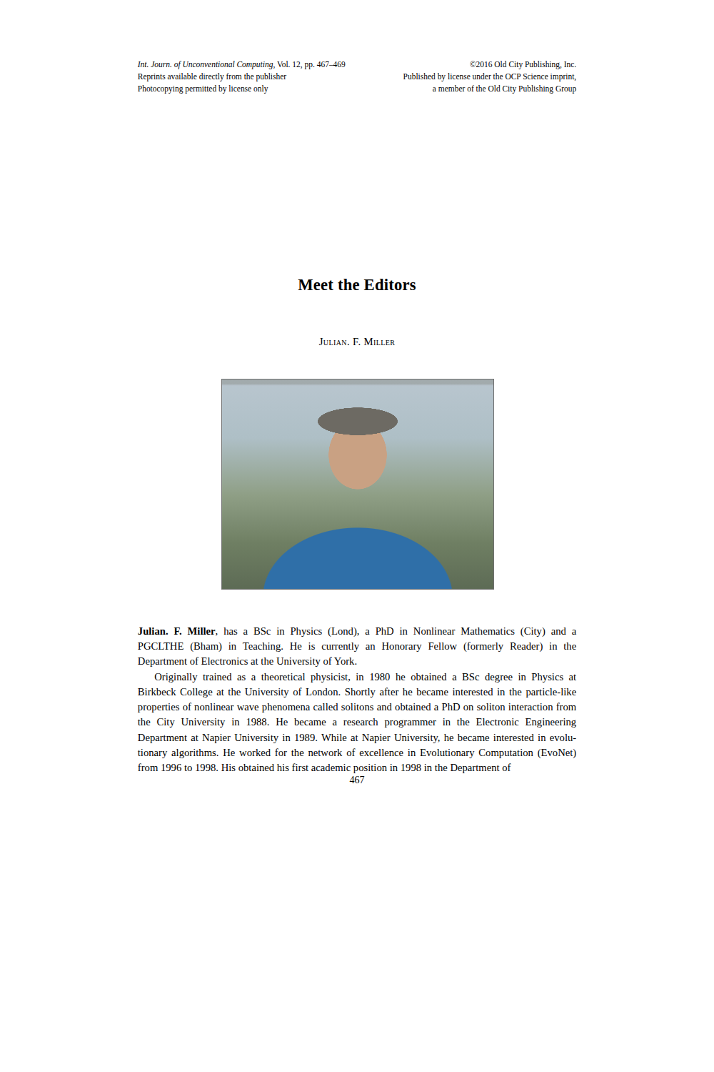Int. Journ. of Unconventional Computing, Vol. 12, pp. 467–469
Reprints available directly from the publisher
Photocopying permitted by license only
©2016 Old City Publishing, Inc.
Published by license under the OCP Science imprint,
a member of the Old City Publishing Group
Meet the Editors
Julian. F. Miller
Julian. F. Miller, has a BSc in Physics (Lond), a PhD in Nonlinear Mathematics (City) and a PGCLTHE (Bham) in Teaching. He is currently an Honorary Fellow (formerly Reader) in the Department of Electronics at the University of York.
Originally trained as a theoretical physicist, in 1980 he obtained a BSc degree in Physics at Birkbeck College at the University of London. Shortly after he became interested in the particle-like properties of nonlinear wave phenomena called solitons and obtained a PhD on soliton interaction from the City University in 1988. He became a research programmer in the Electronic Engineering Department at Napier University in 1989. While at Napier University, he became interested in evolutionary algorithms. He worked for the network of excellence in Evolutionary Computation (EvoNet) from 1996 to 1998. His obtained his first academic position in 1998 in the Department of
467